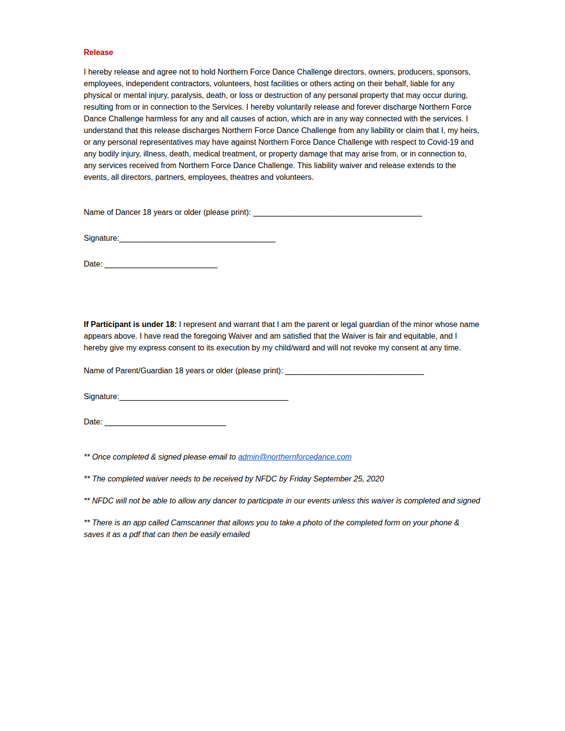Release
I hereby release and agree not to hold Northern Force Dance Challenge directors, owners, producers, sponsors, employees, independent contractors, volunteers, host facilities or others acting on their behalf, liable for any physical or mental injury, paralysis, death, or loss or destruction of any personal property that may occur during, resulting from or in connection to the Services. I hereby voluntarily release and forever discharge Northern Force Dance Challenge harmless for any and all causes of action, which are in any way connected with the services. I understand that this release discharges Northern Force Dance Challenge from any liability or claim that I, my heirs, or any personal representatives may have against Northern Force Dance Challenge with respect to Covid-19 and any bodily injury, illness, death, medical treatment, or property damage that may arise from, or in connection to, any services received from Northern Force Dance Challenge. This liability waiver and release extends to the events, all directors, partners, employees, theatres and volunteers.
Name of Dancer 18 years or older (please print): _______________________________________
Signature:____________________________________
Date: __________________________
If Participant is under 18: I represent and warrant that I am the parent or legal guardian of the minor whose name appears above. I have read the foregoing Waiver and am satisfied that the Waiver is fair and equitable, and I hereby give my express consent to its execution by my child/ward and will not revoke my consent at any time.
Name of Parent/Guardian 18 years or older (please print): ________________________________
Signature:_______________________________________
Date: ____________________________
** Once completed & signed please email to admin@northernforcedance.com
** The completed waiver needs to be received by NFDC by Friday September 25, 2020
** NFDC will not be able to allow any dancer to participate in our events unless this waiver is completed and signed
** There is an app called Camscanner that allows you to take a photo of the completed form on your phone & saves it as a pdf that can then be easily emailed